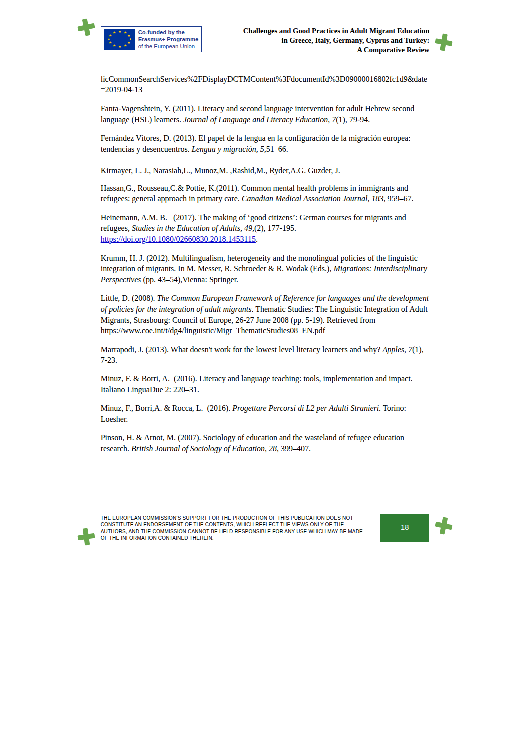★ ★ ★ ★ ★ ★ ★ ★ ★ ★ ★ ★
Co-funded by the
Erasmus+ Programme
of the European Union
Challenges and Good Practices in Adult Migrant Education
in Greece, Italy, Germany, Cyprus and Turkey:
A Comparative Review
licCommonSearchServices%2FDisplayDCTMContent%3FdocumentId%3D09000016802fc1d9&date=2019-04-13
Fanta-Vagenshtein, Y. (2011). Literacy and second language intervention for adult Hebrew second language (HSL) learners. Journal of Language and Literacy Education, 7(1), 79-94.
Fernández Vítores, D. (2013). El papel de la lengua en la configuración de la migración europea: tendencias y desencuentros. Lengua y migración, 5,51–66.
Kirmayer, L. J., Narasiah,L., Munoz,M. ,Rashid,M., Ryder,A.G. Guzder, J.
Hassan,G., Rousseau,C.& Pottie, K.(2011). Common mental health problems in immigrants and refugees: general approach in primary care. Canadian Medical Association Journal, 183, 959–67.
Heinemann, A.M. B. (2017). The making of ‘good citizens’: German courses for migrants and refugees, Studies in the Education of Adults, 49,(2), 177-195. https://doi.org/10.1080/02660830.2018.1453115.
Krumm, H. J. (2012). Multilingualism, heterogeneity and the monolingual policies of the linguistic integration of migrants. In M. Messer, R. Schroeder & R. Wodak (Eds.), Migrations: Interdisciplinary Perspectives (pp. 43–54),Vienna: Springer.
Little, D. (2008). The Common European Framework of Reference for languages and the development of policies for the integration of adult migrants. Thematic Studies: The Linguistic Integration of Adult Migrants, Strasbourg: Council of Europe, 26-27 June 2008 (pp. 5-19). Retrieved from https://www.coe.int/t/dg4/linguistic/Migr_ThematicStudies08_EN.pdf
Marrapodi, J. (2013). What doesn't work for the lowest level literacy learners and why? Apples, 7(1), 7-23.
Minuz, F. & Borri, A. (2016). Literacy and language teaching: tools, implementation and impact. Italiano LinguaDue 2: 220–31.
Minuz, F., Borri,A. & Rocca, L. (2016). Progettare Percorsi di L2 per Adulti Stranieri. Torino: Loesher.
Pinson, H. & Arnot, M. (2007). Sociology of education and the wasteland of refugee education research. British Journal of Sociology of Education, 28, 399–407.
The European Commission's support for the production of this publication does not constitute an endorsement of the contents, which reflect the views only of the authors, and the Commission cannot be held responsible for any use which may be made of the information contained therein.
18